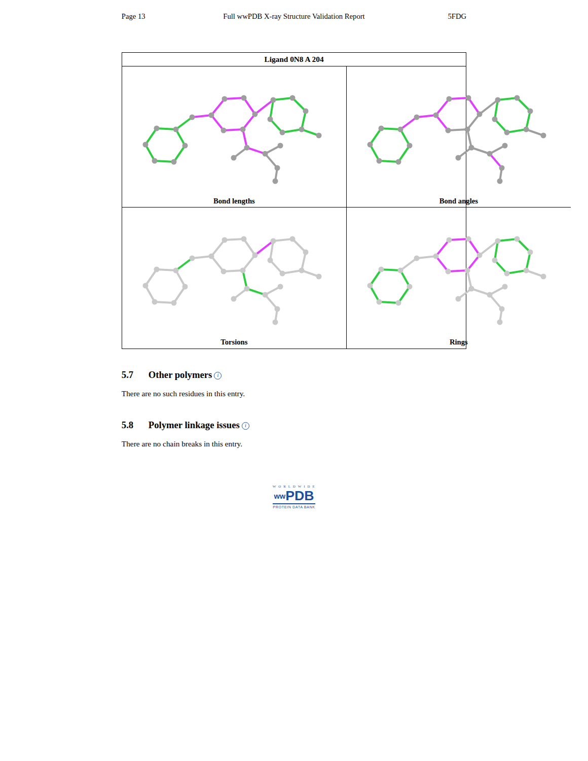Page 13
Full wwPDB X-ray Structure Validation Report
5FDG
Ligand 0N8 A 204
Bond lengths
Bond angles
Torsions
Rings
5.7 Other polymersi
There are no such residues in this entry.
5.8 Polymer linkage issuesi
There are no chain breaks in this entry.
W O R L D W I D E
ww PDB
PROTEIN DATA BANK